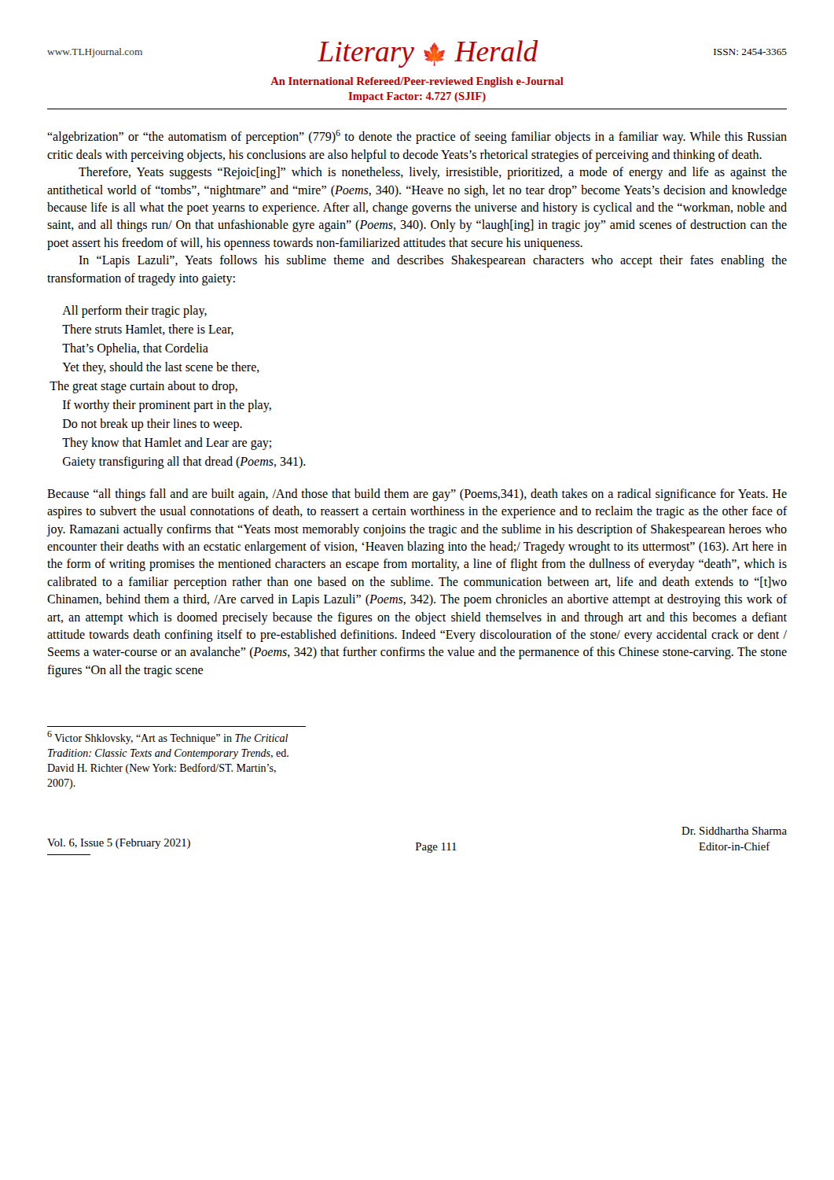www.TLHjournal.com
Literary 🍁 Herald
ISSN: 2454-3365
An International Refereed/Peer-reviewed English e-Journal
Impact Factor: 4.727 (SJIF)
“algebrization” or “the automatism of perception” (779)6 to denote the practice of seeing familiar objects in a familiar way. While this Russian critic deals with perceiving objects, his conclusions are also helpful to decode Yeats’s rhetorical strategies of perceiving and thinking of death.
Therefore, Yeats suggests “Rejoic[ing]” which is nonetheless, lively, irresistible, prioritized, a mode of energy and life as against the antithetical world of “tombs”, “nightmare” and “mire” (Poems, 340). “Heave no sigh, let no tear drop” become Yeats’s decision and knowledge because life is all what the poet yearns to experience. After all, change governs the universe and history is cyclical and the “workman, noble and saint, and all things run/ On that unfashionable gyre again” (Poems, 340). Only by “laugh[ing] in tragic joy” amid scenes of destruction can the poet assert his freedom of will, his openness towards non-familiarized attitudes that secure his uniqueness.
In “Lapis Lazuli”, Yeats follows his sublime theme and describes Shakespearean characters who accept their fates enabling the transformation of tragedy into gaiety:
All perform their tragic play,
There struts Hamlet, there is Lear,
That’s Ophelia, that Cordelia
Yet they, should the last scene be there,
The great stage curtain about to drop,
If worthy their prominent part in the play,
Do not break up their lines to weep.
They know that Hamlet and Lear are gay;
Gaiety transfiguring all that dread (Poems, 341).
Because “all things fall and are built again, /And those that build them are gay” (Poems,341), death takes on a radical significance for Yeats. He aspires to subvert the usual connotations of death, to reassert a certain worthiness in the experience and to reclaim the tragic as the other face of joy. Ramazani actually confirms that “Yeats most memorably conjoins the tragic and the sublime in his description of Shakespearean heroes who encounter their deaths with an ecstatic enlargement of vision, ‘Heaven blazing into the head;/ Tragedy wrought to its uttermost” (163). Art here in the form of writing promises the mentioned characters an escape from mortality, a line of flight from the dullness of everyday “death”, which is calibrated to a familiar perception rather than one based on the sublime. The communication between art, life and death extends to “[t]wo Chinamen, behind them a third, /Are carved in Lapis Lazuli” (Poems, 342). The poem chronicles an abortive attempt at destroying this work of art, an attempt which is doomed precisely because the figures on the object shield themselves in and through art and this becomes a defiant attitude towards death confining itself to pre-established definitions. Indeed “Every discolouration of the stone/ every accidental crack or dent / Seems a water-course or an avalanche” (Poems, 342) that further confirms the value and the permanence of this Chinese stone-carving. The stone figures “On all the tragic scene
6 Victor Shklovsky, “Art as Technique” in The Critical Tradition: Classic Texts and Contemporary Trends, ed. David H. Richter (New York: Bedford/ST. Martin’s, 2007).
Vol. 6, Issue 5 (February 2021)
Page 111
Dr. Siddhartha Sharma
Editor-in-Chief